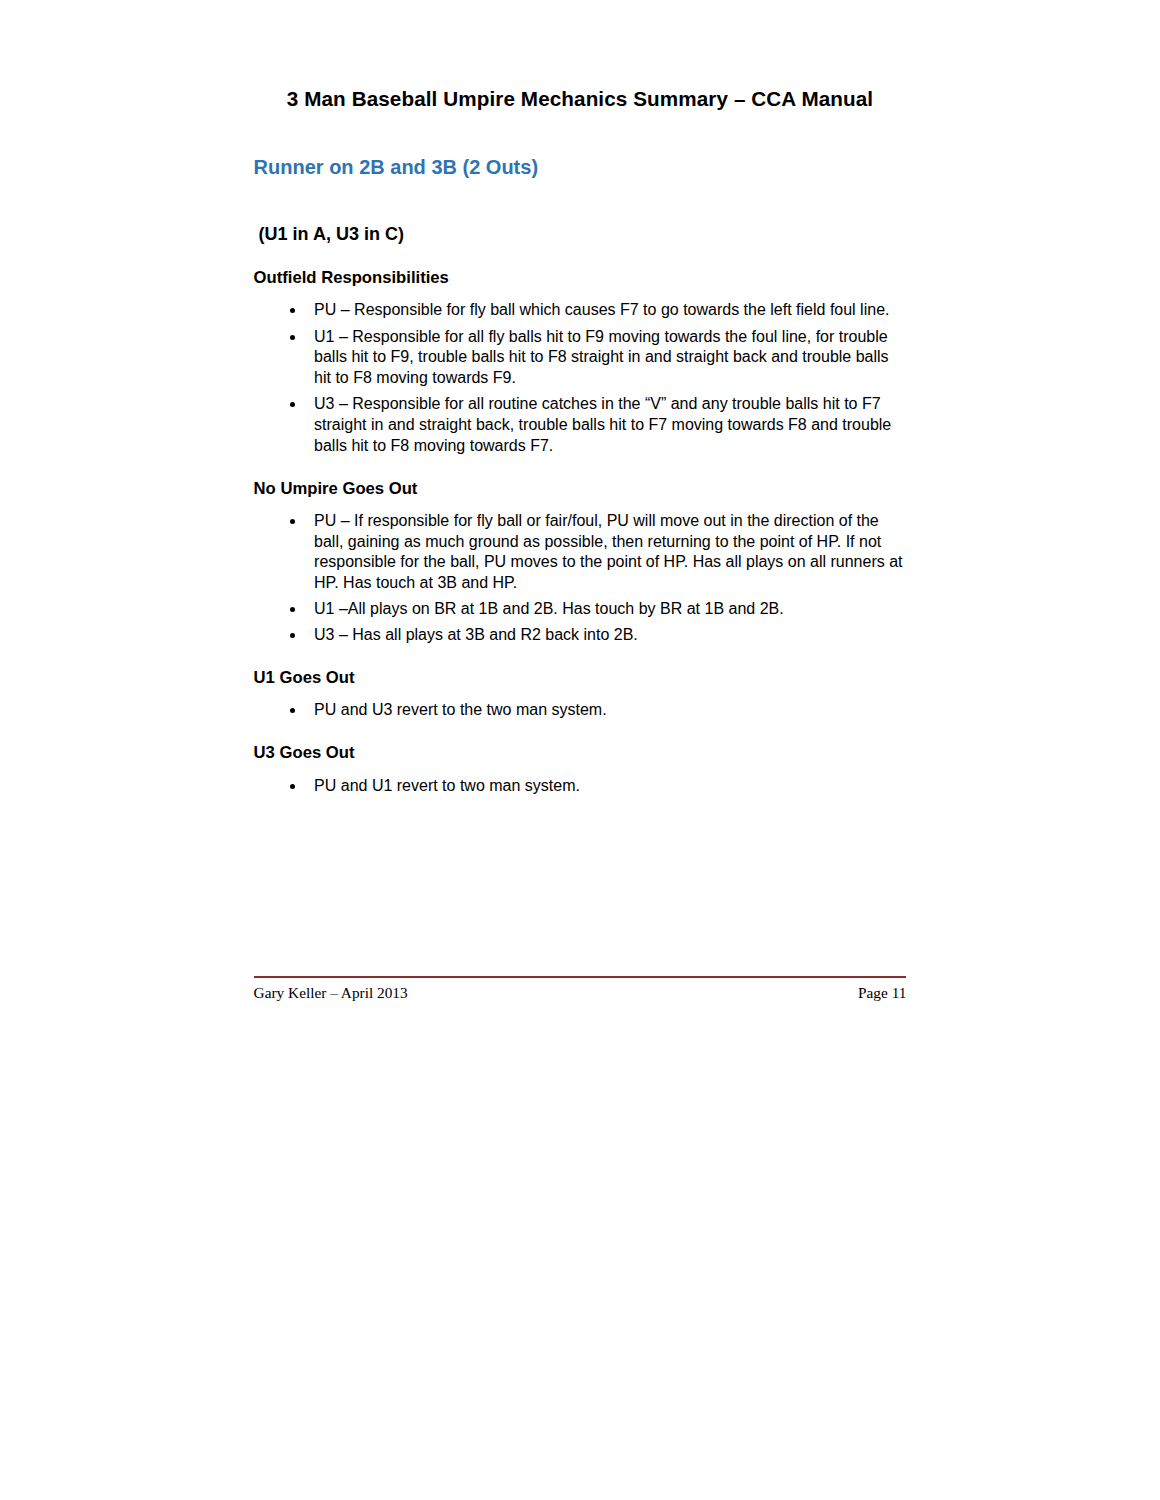3 Man Baseball Umpire Mechanics Summary – CCA Manual
Runner on 2B and 3B (2 Outs)
(U1 in A, U3 in C)
Outfield Responsibilities
PU – Responsible for fly ball which causes F7 to go towards the left field foul line.
U1 – Responsible for all fly balls hit to F9 moving towards the foul line, for trouble balls hit to F9, trouble balls hit to F8 straight in and straight back and trouble balls hit to F8 moving towards F9.
U3 – Responsible for all routine catches in the “V” and any trouble balls hit to F7 straight in and straight back, trouble balls hit to F7 moving towards F8 and trouble balls hit to F8 moving towards F7.
No Umpire Goes Out
PU – If responsible for fly ball or fair/foul, PU will move out in the direction of the ball, gaining as much ground as possible, then returning to the point of HP. If not responsible for the ball, PU moves to the point of HP. Has all plays on all runners at HP. Has touch at 3B and HP.
U1 –All plays on BR at 1B and 2B. Has touch by BR at 1B and 2B.
U3 – Has all plays at 3B and R2 back into 2B.
U1 Goes Out
PU and U3 revert to the two man system.
U3 Goes Out
PU and U1 revert to two man system.
Gary Keller – April 2013 Page 11